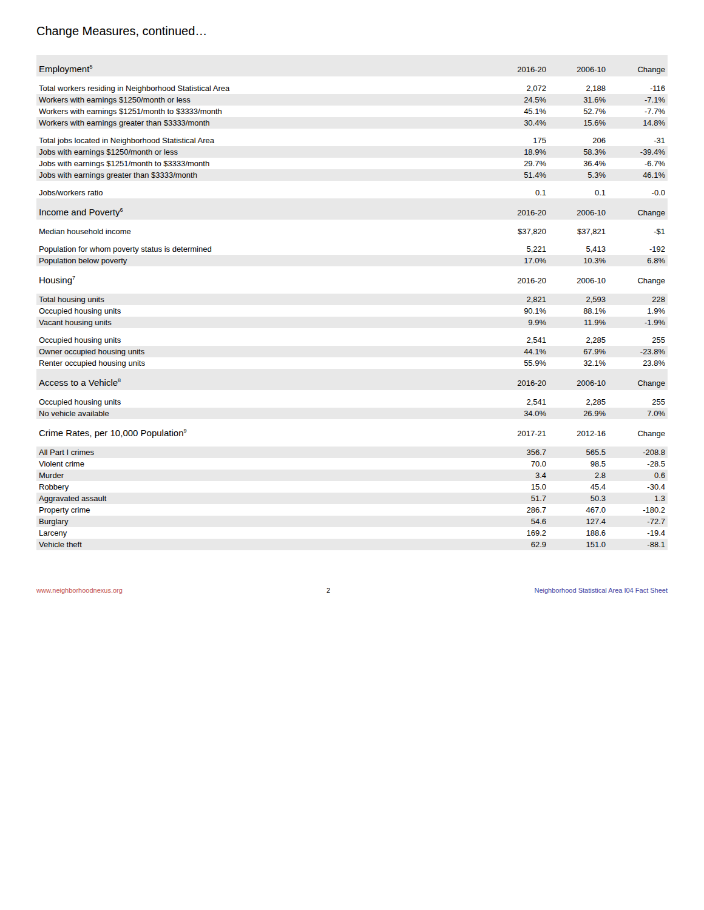Change Measures, continued…
| Employment 5 | 2016-20 | 2006-10 | Change |
| Total workers residing in Neighborhood Statistical Area | 2,072 | 2,188 | -116 |
| Workers with earnings $1250/month or less | 24.5% | 31.6% | -7.1% |
| Workers with earnings $1251/month to $3333/month | 45.1% | 52.7% | -7.7% |
| Workers with earnings greater than $3333/month | 30.4% | 15.6% | 14.8% |
| Total jobs located in Neighborhood Statistical Area | 175 | 206 | -31 |
| Jobs with earnings $1250/month or less | 18.9% | 58.3% | -39.4% |
| Jobs with earnings $1251/month to $3333/month | 29.7% | 36.4% | -6.7% |
| Jobs with earnings greater than $3333/month | 51.4% | 5.3% | 46.1% |
| Jobs/workers ratio | 0.1 | 0.1 | -0.0 |
| Income and Poverty 6 | 2016-20 | 2006-10 | Change |
| Median household income | $37,820 | $37,821 | -$1 |
| Population for whom poverty status is determined | 5,221 | 5,413 | -192 |
| Population below poverty | 17.0% | 10.3% | 6.8% |
| Housing 7 | 2016-20 | 2006-10 | Change |
| Total housing units | 2,821 | 2,593 | 228 |
| Occupied housing units | 90.1% | 88.1% | 1.9% |
| Vacant housing units | 9.9% | 11.9% | -1.9% |
| Occupied housing units | 2,541 | 2,285 | 255 |
| Owner occupied housing units | 44.1% | 67.9% | -23.8% |
| Renter occupied housing units | 55.9% | 32.1% | 23.8% |
| Access to a Vehicle 8 | 2016-20 | 2006-10 | Change |
| Occupied housing units | 2,541 | 2,285 | 255 |
| No vehicle available | 34.0% | 26.9% | 7.0% |
| Crime Rates, per 10,000 Population 9 | 2017-21 | 2012-16 | Change |
| All Part I crimes | 356.7 | 565.5 | -208.8 |
| Violent crime | 70.0 | 98.5 | -28.5 |
| Murder | 3.4 | 2.8 | 0.6 |
| Robbery | 15.0 | 45.4 | -30.4 |
| Aggravated assault | 51.7 | 50.3 | 1.3 |
| Property crime | 286.7 | 467.0 | -180.2 |
| Burglary | 54.6 | 127.4 | -72.7 |
| Larceny | 169.2 | 188.6 | -19.4 |
| Vehicle theft | 62.9 | 151.0 | -88.1 |
www.neighborhoodnexus.org
2
Neighborhood Statistical Area I04 Fact Sheet